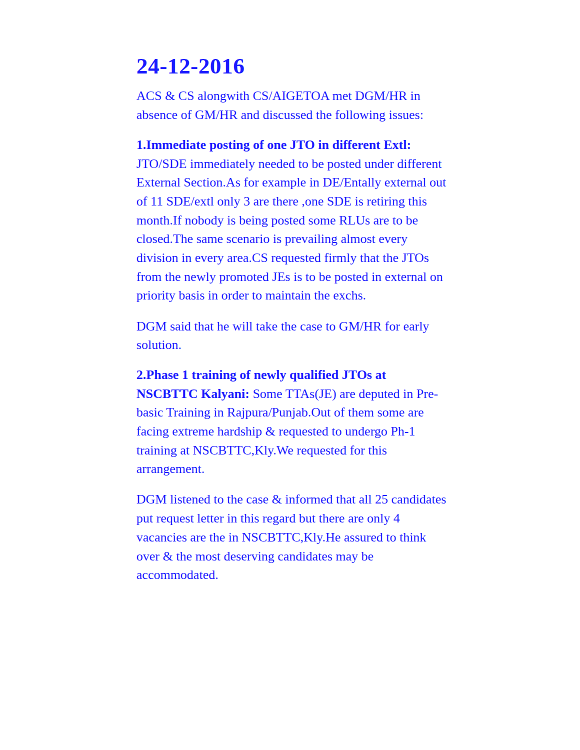24-12-2016
ACS & CS alongwith CS/AIGETOA met DGM/HR in absence of GM/HR and discussed the following issues:
1.Immediate posting of one JTO in different Extl: JTO/SDE immediately needed to be posted under different External Section.As for example in DE/Entally external out of 11 SDE/extl only 3 are there ,one SDE is retiring this month.If nobody is being posted some RLUs are to be closed.The same scenario is prevailing almost every division in every area.CS requested firmly that the JTOs from the newly promoted JEs is to be posted in external on priority basis in order to maintain the exchs.
DGM said that he will take the case to GM/HR for early solution.
2.Phase 1 training of newly qualified JTOs at NSCBTTC Kalyani: Some TTAs(JE) are deputed in Pre-basic Training in Rajpura/Punjab.Out of them some are facing extreme hardship & requested to undergo Ph-1 training at NSCBTTC,Kly.We requested for this arrangement.
DGM listened to the case & informed that all 25 candidates put request letter in this regard but there are only 4 vacancies are the in NSCBTTC,Kly.He assured to think over & the most deserving candidates may be accommodated.